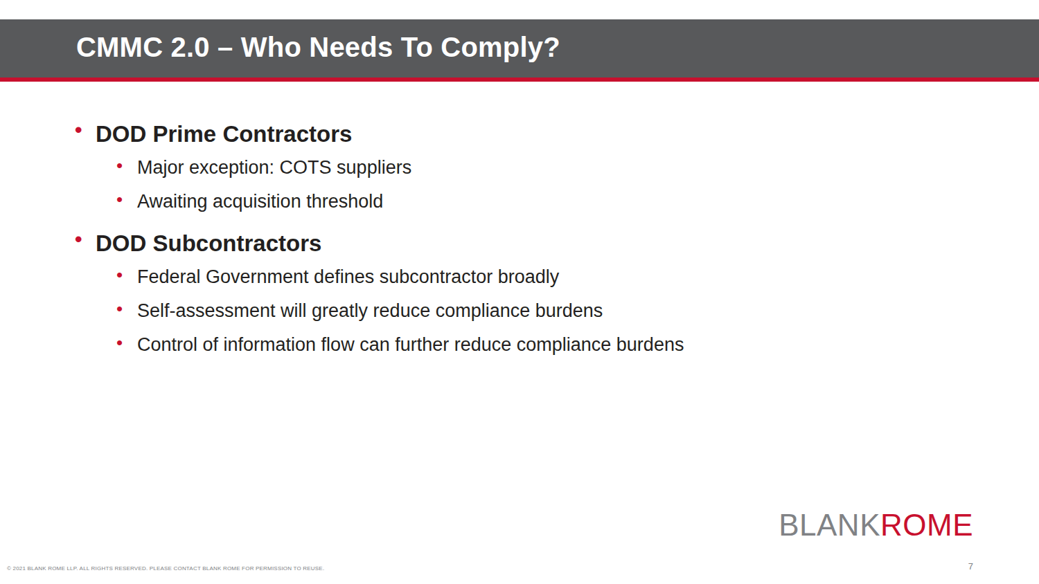CMMC 2.0 – Who Needs To Comply?
DOD Prime Contractors
Major exception: COTS suppliers
Awaiting acquisition threshold
DOD Subcontractors
Federal Government defines subcontractor broadly
Self-assessment will greatly reduce compliance burdens
Control of information flow can further reduce compliance burdens
BLANK ROME
© 2021 BLANK ROME LLP. ALL RIGHTS RESERVED. PLEASE CONTACT BLANK ROME FOR PERMISSION TO REUSE.
7